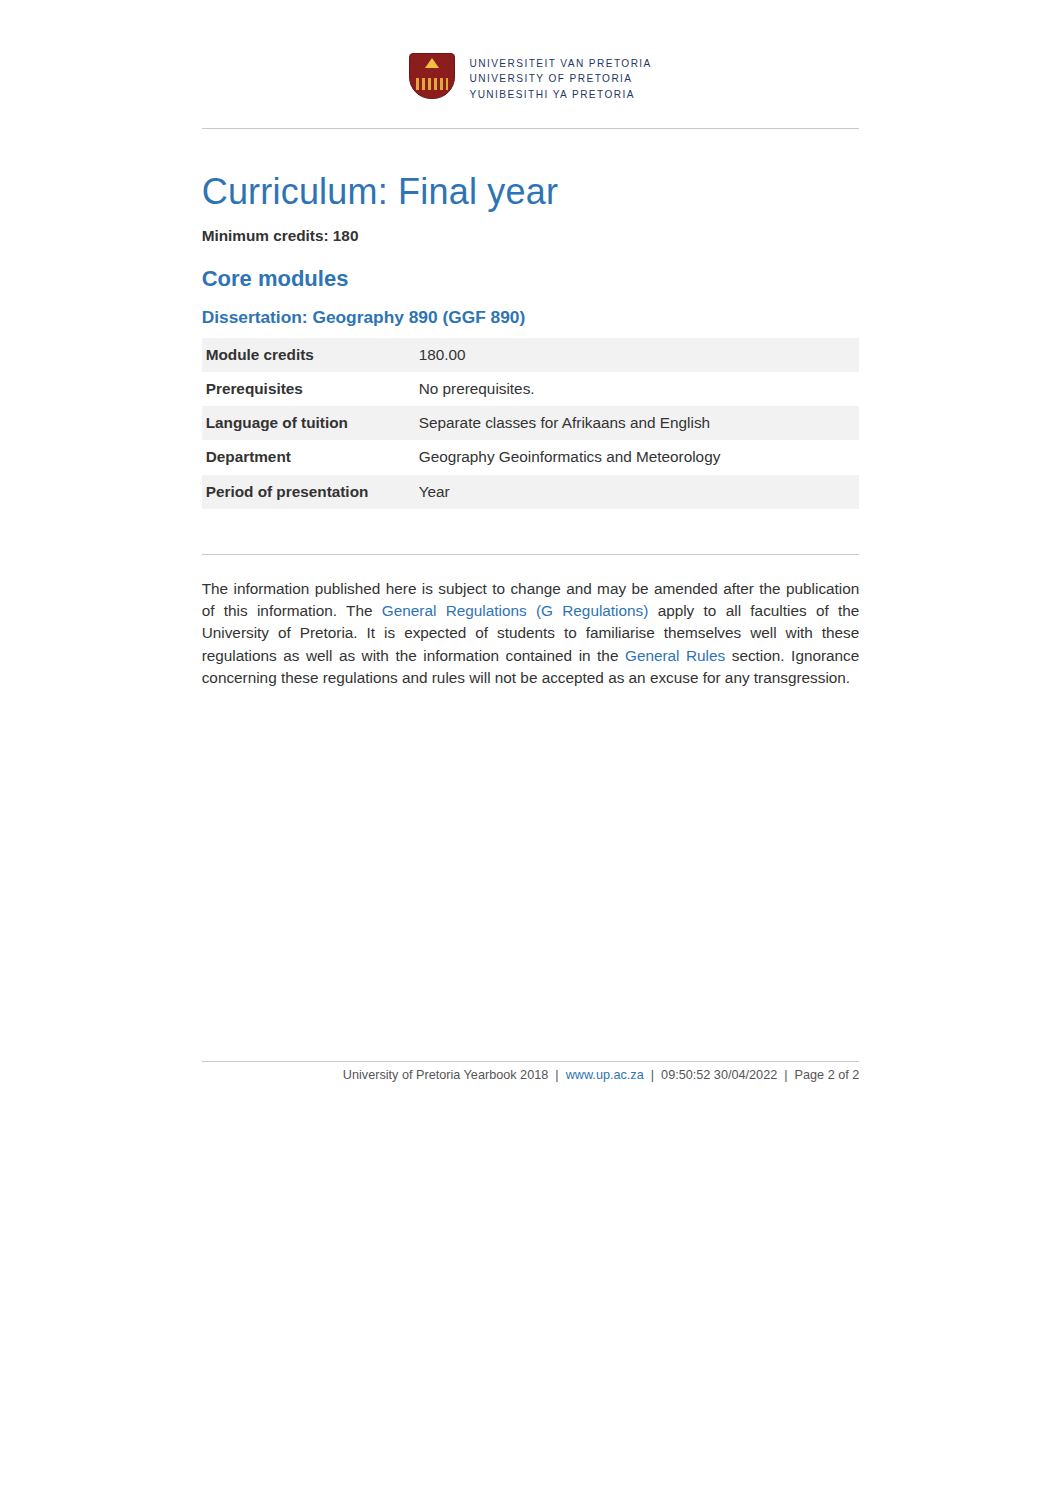Universiteit van Pretoria University of Pretoria Yunibesithi ya Pretoria
Curriculum: Final year
Minimum credits: 180
Core modules
Dissertation: Geography 890 (GGF 890)
| Module credits | 180.00 |
| Prerequisites | No prerequisites. |
| Language of tuition | Separate classes for Afrikaans and English |
| Department | Geography Geoinformatics and Meteorology |
| Period of presentation | Year |
The information published here is subject to change and may be amended after the publication of this information. The General Regulations (G Regulations) apply to all faculties of the University of Pretoria. It is expected of students to familiarise themselves well with these regulations as well as with the information contained in the General Rules section. Ignorance concerning these regulations and rules will not be accepted as an excuse for any transgression.
University of Pretoria Yearbook 2018 | www.up.ac.za | 09:50:52 30/04/2022 | Page 2 of 2